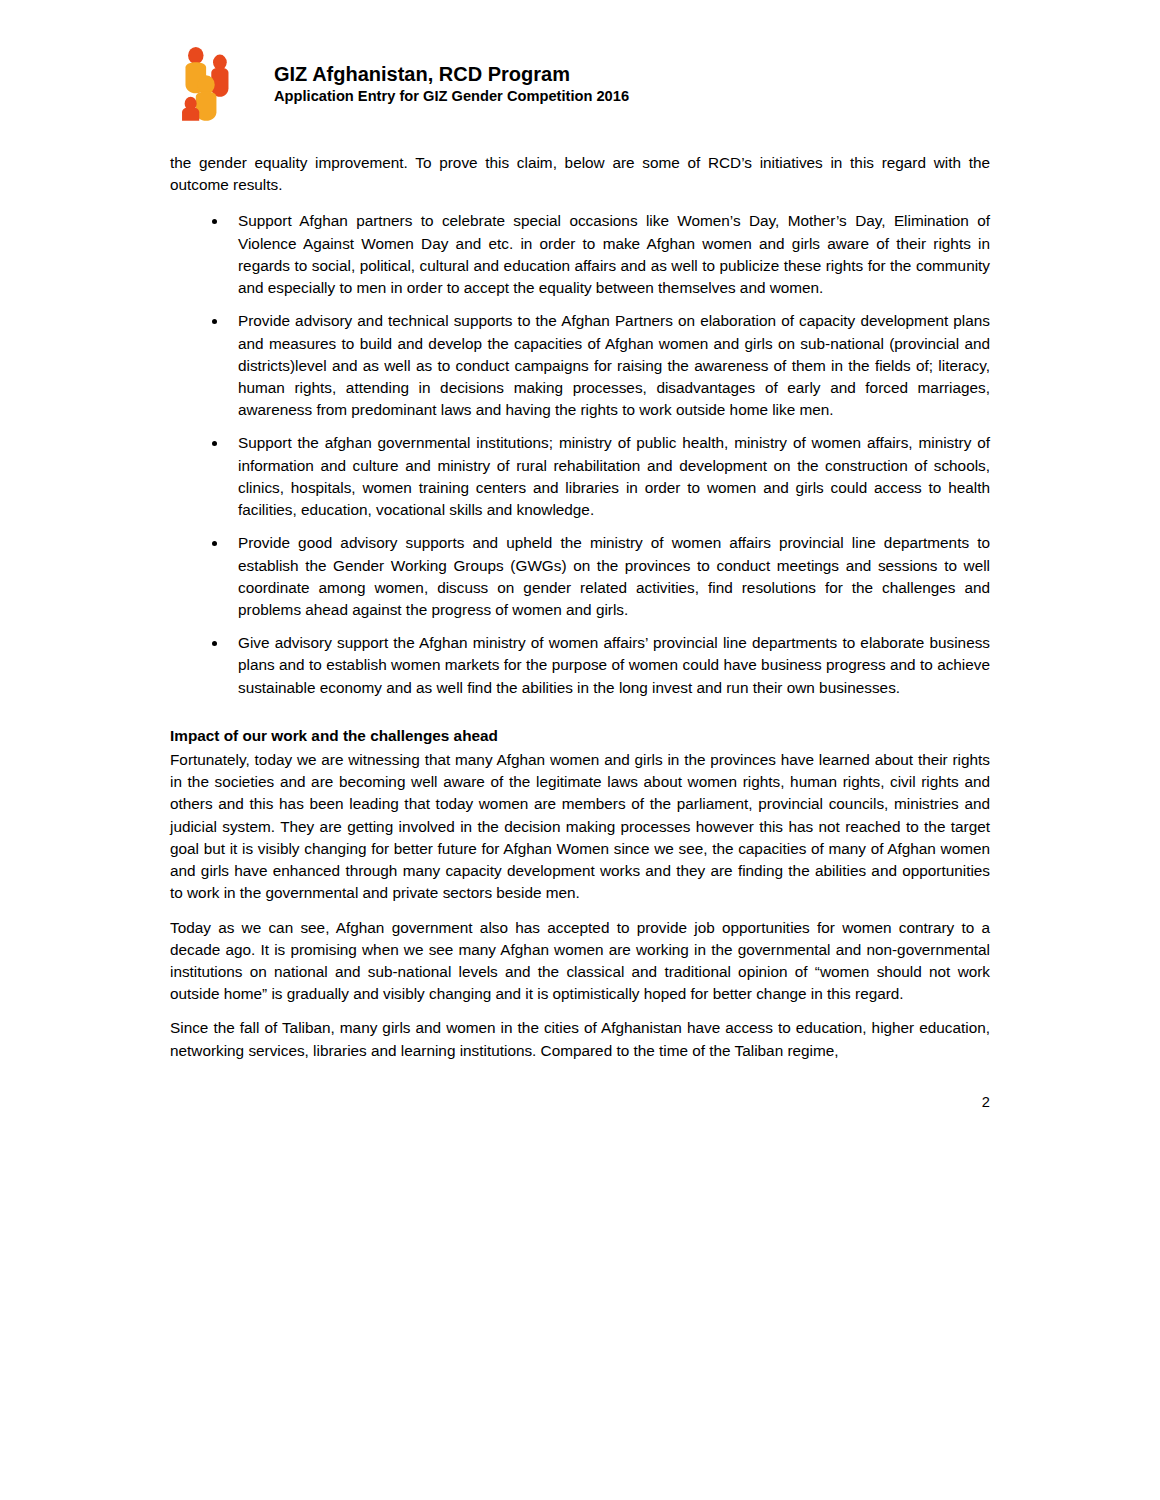GIZ Afghanistan, RCD Program
Application Entry for GIZ Gender Competition 2016
the gender equality improvement. To prove this claim, below are some of RCD’s initiatives in this regard with the outcome results.
Support Afghan partners to celebrate special occasions like Women’s Day, Mother’s Day, Elimination of Violence Against Women Day and etc. in order to make Afghan women and girls aware of their rights in regards to social, political, cultural and education affairs and as well to publicize these rights for the community and especially to men in order to accept the equality between themselves and women.
Provide advisory and technical supports to the Afghan Partners on elaboration of capacity development plans and measures to build and develop the capacities of Afghan women and girls on sub-national (provincial and districts)level and as well as to conduct campaigns for raising the awareness of them in the fields of; literacy, human rights, attending in decisions making processes, disadvantages of early and forced marriages, awareness from predominant laws and having the rights to work outside home like men.
Support the afghan governmental institutions; ministry of public health, ministry of women affairs, ministry of information and culture and ministry of rural rehabilitation and development on the construction of schools, clinics, hospitals, women training centers and libraries in order to women and girls could access to health facilities, education, vocational skills and knowledge.
Provide good advisory supports and upheld the ministry of women affairs provincial line departments to establish the Gender Working Groups (GWGs) on the provinces to conduct meetings and sessions to well coordinate among women, discuss on gender related activities, find resolutions for the challenges and problems ahead against the progress of women and girls.
Give advisory support the Afghan ministry of women affairs’ provincial line departments to elaborate business plans and to establish women markets for the purpose of women could have business progress and to achieve sustainable economy and as well find the abilities in the long invest and run their own businesses.
Impact of our work and the challenges ahead
Fortunately, today we are witnessing that many Afghan women and girls in the provinces have learned about their rights in the societies and are becoming well aware of the legitimate laws about women rights, human rights, civil rights and others and this has been leading that today women are members of the parliament, provincial councils, ministries and judicial system. They are getting involved in the decision making processes however this has not reached to the target goal but it is visibly changing for better future for Afghan Women since we see, the capacities of many of Afghan women and girls have enhanced through many capacity development works and they are finding the abilities and opportunities to work in the governmental and private sectors beside men.
Today as we can see, Afghan government also has accepted to provide job opportunities for women contrary to a decade ago. It is promising when we see many Afghan women are working in the governmental and non-governmental institutions on national and sub-national levels and the classical and traditional opinion of “women should not work outside home” is gradually and visibly changing and it is optimistically hoped for better change in this regard.
Since the fall of Taliban, many girls and women in the cities of Afghanistan have access to education, higher education, networking services, libraries and learning institutions. Compared to the time of the Taliban regime,
2